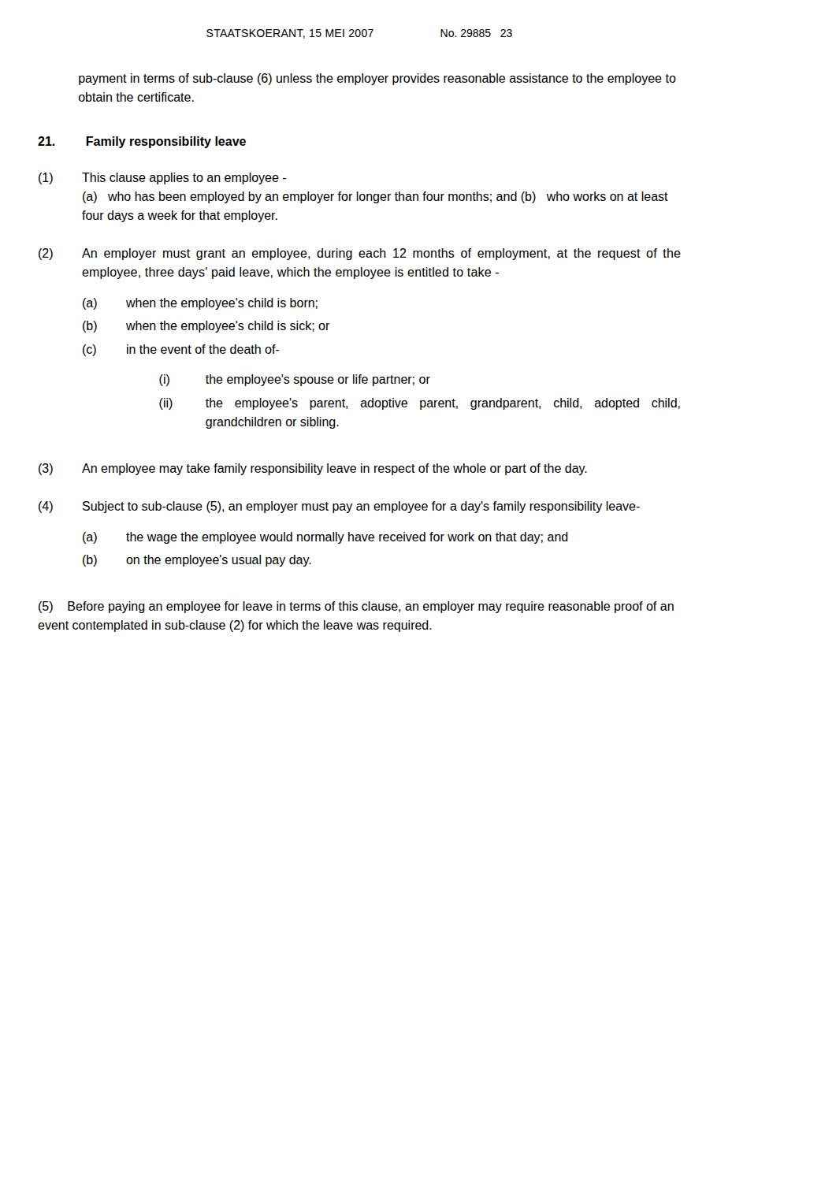STAATSKOERANT, 15 MEI 2007 No. 29885 23
payment in terms of sub-clause (6) unless the employer provides reasonable assistance to the employee to obtain the certificate.
21. Family responsibility leave
(1)
This clause applies to an employee -
(a) who has been employed by an employer for longer than four months; and (b) who works on at least four days a week for that employer.
(2)
An employer must grant an employee, during each 12 months of employment, at the request of the employee, three days' paid leave, which the employee is entitled to take -
(a) when the employee's child is born;
(b) when the employee's child is sick; or
(c) in the event of the death of-
(i) the employee's spouse or life partner; or
(ii) the employee's parent, adoptive parent, grandparent, child, adopted child, grandchildren or sibling.
(3)
An employee may take family responsibility leave in respect of the whole or part of the day.
(4)
Subject to sub-clause (5), an employer must pay an employee for a day's family responsibility leave-
(a) the wage the employee would normally have received for work on that day; and
(b) on the employee's usual pay day.
(5) Before paying an employee for leave in terms of this clause, an employer may require reasonable proof of an event contemplated in sub-clause (2) for which the leave was required.